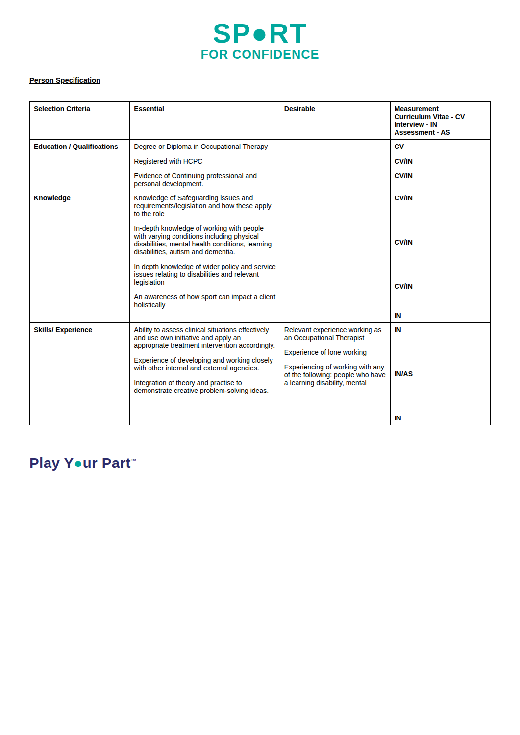SP●RT
FOR CONFIDENCE
Person Specification
| Selection Criteria | Essential | Desirable | Measurement Curriculum Vitae - CV Interview - IN Assessment - AS |
| --- | --- | --- | --- |
| Education / Qualifications | Degree or Diploma in Occupational Therapy Registered with HCPC Evidence of Continuing professional and personal development. | | CV CV/IN CV/IN |
| Knowledge | Knowledge of Safeguarding issues and requirements/legislation and how these apply to the role In-depth knowledge of working with people with varying conditions including physical disabilities, mental health conditions, learning disabilities, autism and dementia. In depth knowledge of wider policy and service issues relating to disabilities and relevant legislation An awareness of how sport can impact a client holistically | | CV/IN CV/IN CV/IN IN |
| Skills/ Experience | Ability to assess clinical situations effectively and use own initiative and apply an appropriate treatment intervention accordingly. Experience of developing and working closely with other internal and external agencies. Integration of theory and practise to demonstrate creative problem-solving ideas. | Relevant experience working as an Occupational Therapist Experience of lone working Experiencing of working with any of the following: people who have a learning disability, mental | IN IN/AS IN |
Play Y●ur Part™